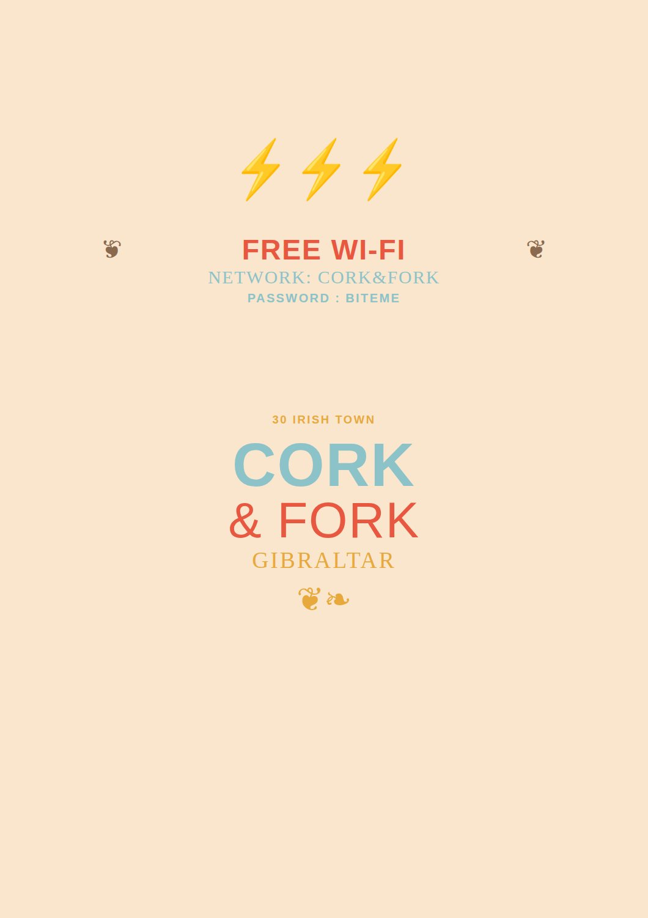⚡⚡⚡
❦ ❦
Free Wi-Fi
Network: Cork&Fork
Password : Biteme
30 Irish Town
Cork & Fork Gibraltar
❦❧